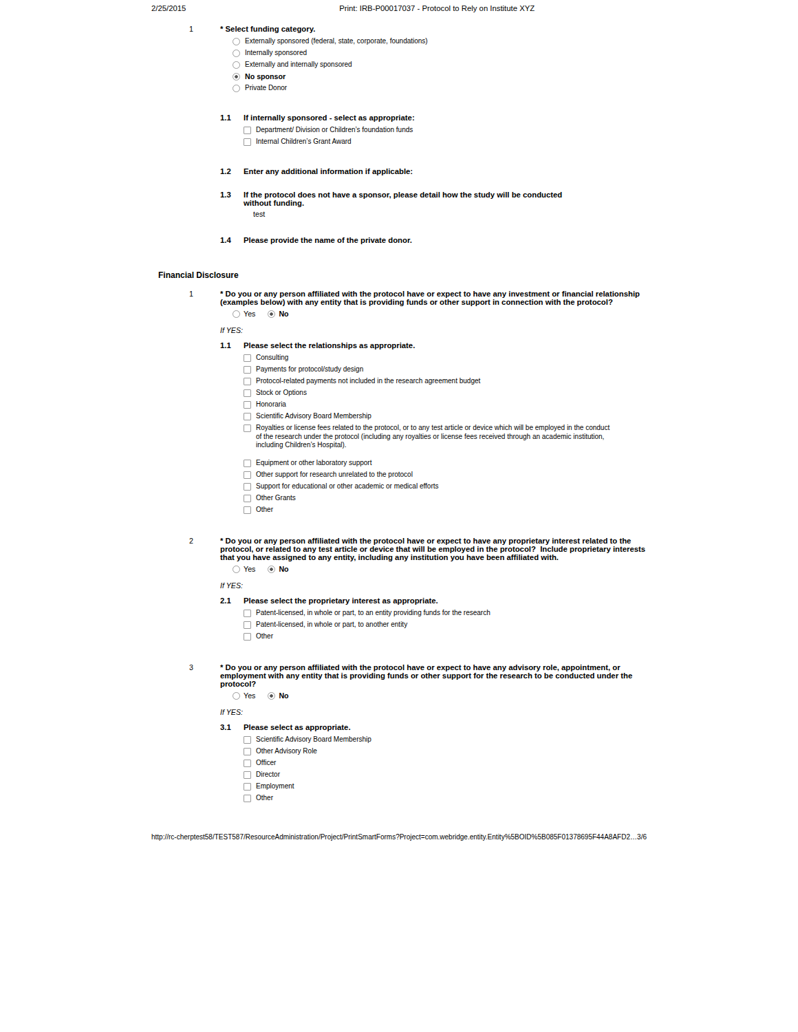2/25/2015
Print: IRB-P00017037 - Protocol to Rely on Institute XYZ
1
* Select funding category.
Externally sponsored (federal, state, corporate, foundations)
Internally sponsored
Externally and internally sponsored
No sponsor
Private Donor
1.1
If internally sponsored - select as appropriate:
Department/ Division or Children’s foundation funds
Internal Children’s Grant Award
1.2
Enter any additional information if applicable:
1.3
If the protocol does not have a sponsor, please detail how the study will be conducted
without funding.
test
1.4
Please provide the name of the private donor.
Financial Disclosure
1
* Do you or any person affiliated with the protocol have or expect to have any investment or financial relationship (examples below) with any entity that is providing funds or other support in connection with the protocol?
Yes No
If YES:
1.1
Please select the relationships as appropriate.
Consulting
Payments for protocol/study design
Protocol-related payments not included in the research agreement budget
Stock or Options
Honoraria
Scientific Advisory Board Membership
Royalties or license fees related to the protocol, or to any test article or device which will be employed in the conduct
of the research under the protocol (including any royalties or license fees received through an academic institution,
including Children’s Hospital).
Equipment or other laboratory support
Other support for research unrelated to the protocol
Support for educational or other academic or medical efforts
Other Grants
Other
2
* Do you or any person affiliated with the protocol have or expect to have any proprietary interest related to the protocol, or related to any test article or device that will be employed in the protocol? Include proprietary interests that you have assigned to any entity, including any institution you have been affiliated with.
Yes No
If YES:
2.1
Please select the proprietary interest as appropriate.
Patent-licensed, in whole or part, to an entity providing funds for the research
Patent-licensed, in whole or part, to another entity
Other
3
* Do you or any person affiliated with the protocol have or expect to have any advisory role, appointment, or employment with any entity that is providing funds or other support for the research to be conducted under the protocol?
Yes No
If YES:
3.1
Please select as appropriate.
Scientific Advisory Board Membership
Other Advisory Role
Officer
Director
Employment
Other
http://rc-cherptest58/TEST587/ResourceAdministration/Project/PrintSmartForms?Project=com.webridge.entity.Entity%5BOID%5B085F01378695F44A8AFD2…
3/6